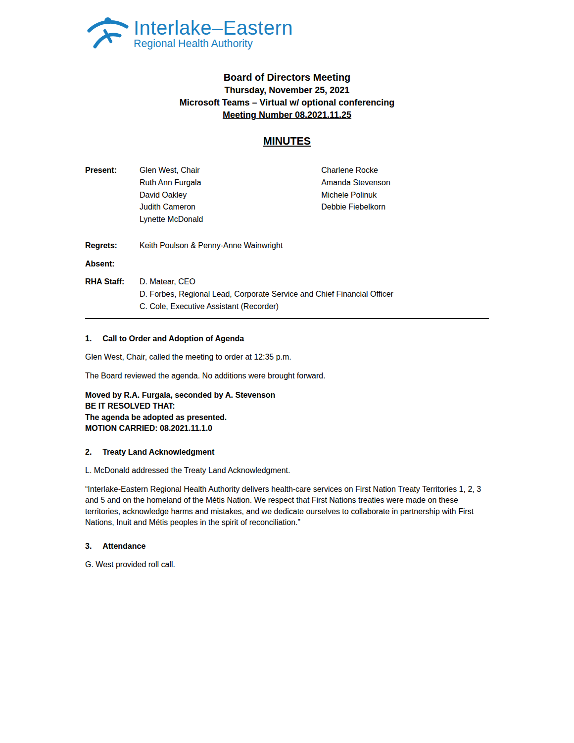Interlake–Eastern
Regional Health Authority
Board of Directors Meeting
Thursday, November 25, 2021
Microsoft Teams – Virtual w/ optional conferencing
Meeting Number 08.2021.11.25
MINUTES
| Present: | Glen West, Chair | Charlene Rocke |
| | Ruth Ann Furgala | Amanda Stevenson |
| | David Oakley | Michele Polinuk |
| | Judith Cameron | Debbie Fiebelkorn |
| | Lynette McDonald | |
| Regrets: | Keith Poulson & Penny-Anne Wainwright |
| Absent: | |
| RHA Staff: | D. Matear, CEO |
| | D. Forbes, Regional Lead, Corporate Service and Chief Financial Officer |
| | C. Cole, Executive Assistant (Recorder) |
1. Call to Order and Adoption of Agenda
Glen West, Chair, called the meeting to order at 12:35 p.m.
The Board reviewed the agenda. No additions were brought forward.
Moved by R.A. Furgala, seconded by A. Stevenson
BE IT RESOLVED THAT:
The agenda be adopted as presented.
MOTION CARRIED: 08.2021.11.1.0
2. Treaty Land Acknowledgment
L. McDonald addressed the Treaty Land Acknowledgment.
“Interlake-Eastern Regional Health Authority delivers health-care services on First Nation Treaty Territories 1, 2, 3 and 5 and on the homeland of the Métis Nation. We respect that First Nations treaties were made on these territories, acknowledge harms and mistakes, and we dedicate ourselves to collaborate in partnership with First Nations, Inuit and Métis peoples in the spirit of reconciliation.”
3. Attendance
G. West provided roll call.